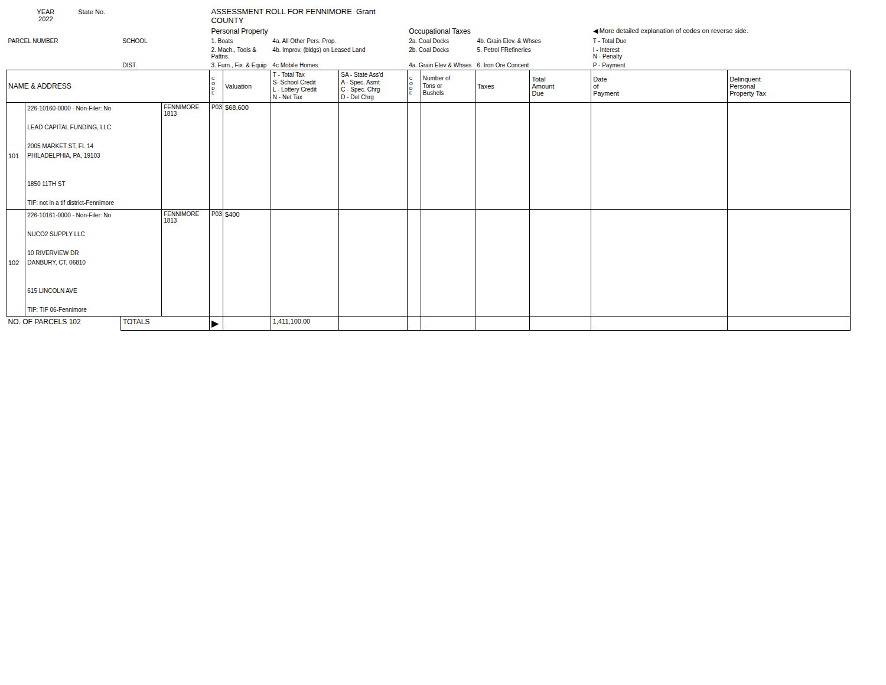| | / YEAR 2022 / State No. / | | | ASSESSMENT ROLL FOR FENNIMORE Grant COUNTY | |
| | Personal Property | Occupational Taxes | ◀ More detailed explanation of codes on reverse side. |
| PARCEL NUMBER | SCHOOL | 1. Boats | 4a. All Other Pers. Prop. | 2a. Coal Docks | 4b. Grain Elev. & Whses | T - Total Due | |
| | 2. Mach., Tools & Pattns. | 4b. Improv. (bldgs) on Leased Land | 2b. Coal Docks | 5. Petrol FRefineries | I - Interest N - Penalty | |
| | DIST. | 3. Furn., Fix. & Equip | 4c Mobile Homes | 4a. Grain Elev & Whses | 6. Iron Ore Concent | P - Payment | |
| NAME & ADDRESS | C O D E | Valuation | T - Total Tax S- School Credit L - Lottery Credit N - Net Tax | SA - State Ass'd A - Spec. Asmt C - Spec. Chrg D - Del Chrg | C O D E | Number of Tons or Bushels | Taxes | Total Amount Due | Date of Payment | Delinquent Personal Property Tax |
| 101 | 226-10160-0000 - Non-Filer: No LEAD CAPITAL FUNDING, LLC 2005 MARKET ST, FL 14 PHILADELPHIA, PA, 19103 1850 11TH ST TIF: not in a tif district-Fennimore | FENNIMORE 1813 | P03 | $68,600 | | | | | | | | |
| 102 | 226-10161-0000 - Non-Filer: No NUCO2 SUPPLY LLC 10 RIVERVIEW DR DANBURY, CT, 06810 615 LINCOLN AVE TIF: TIF 06-Fennimore | FENNIMORE 1813 | P03 | $400 | | | | | | | | |
| NO. OF PARCELS 102 | TOTALS | ▶ | | 1,411,100.00 | | | | | | | |